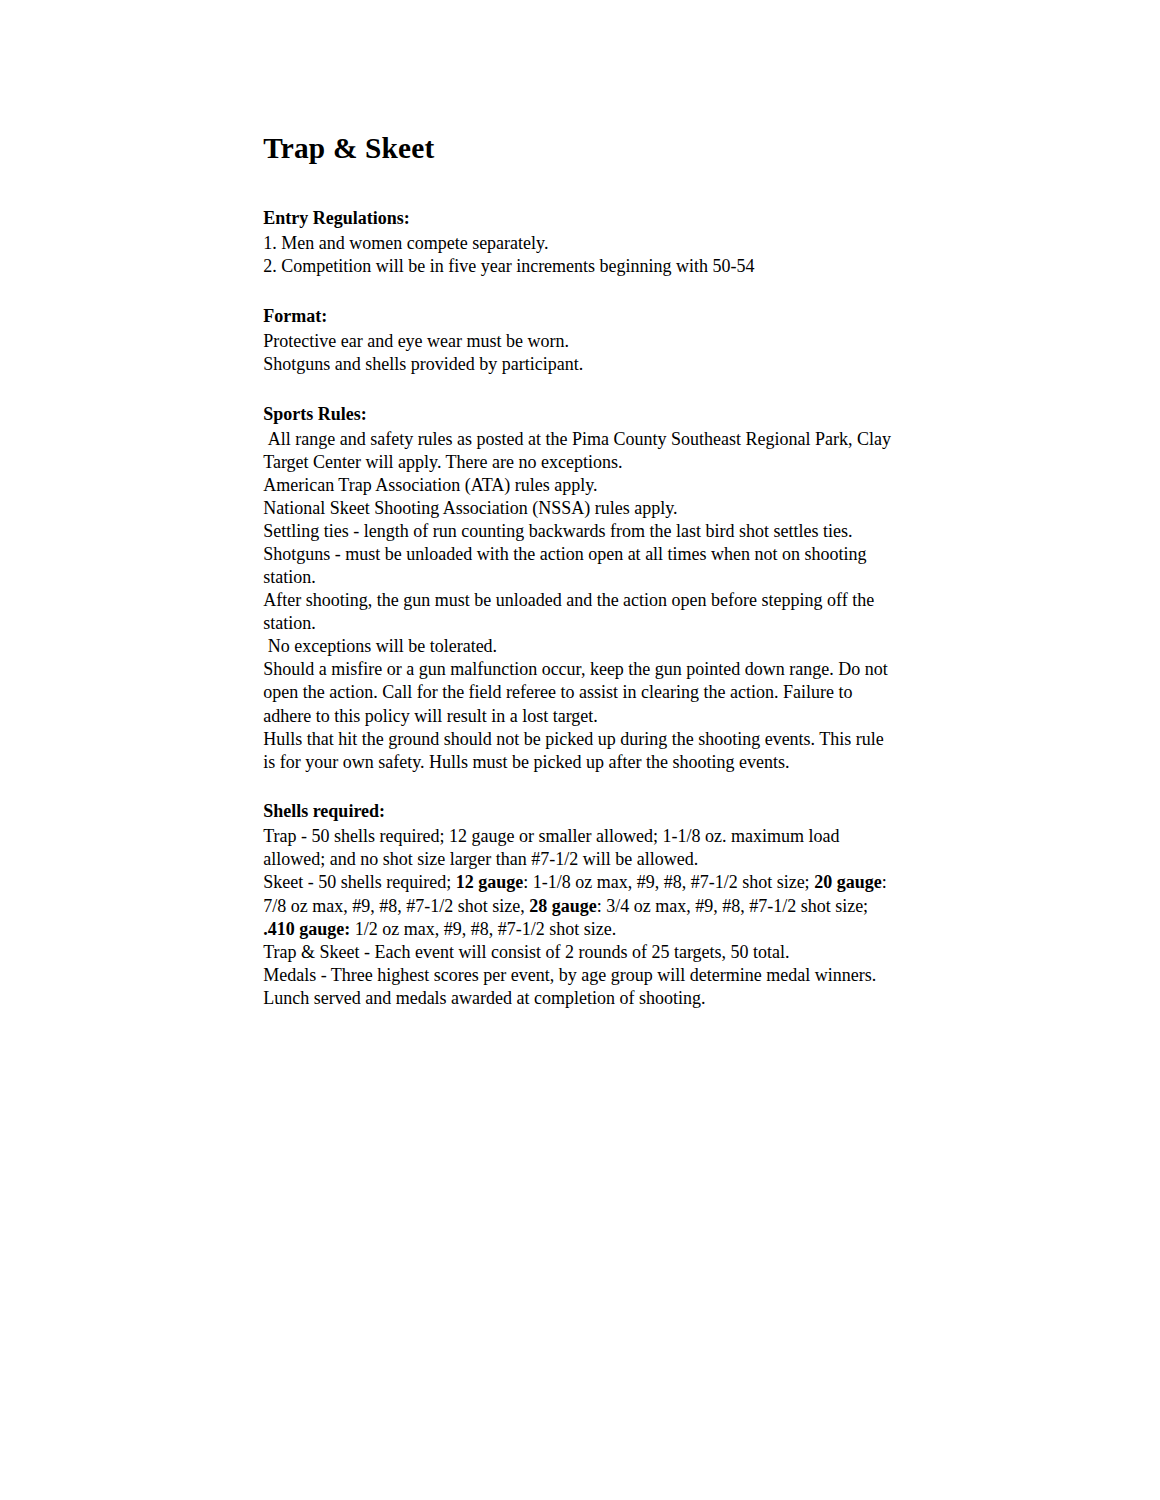Trap & Skeet
Entry Regulations:
1. Men and women compete separately.
2. Competition will be in five year increments beginning with 50-54
Format:
Protective ear and eye wear must be worn.
Shotguns and shells provided by participant.
Sports Rules:
All range and safety rules as posted at the Pima County Southeast Regional Park, Clay Target Center will apply. There are no exceptions.
American Trap Association (ATA) rules apply.
National Skeet Shooting Association (NSSA) rules apply.
Settling ties - length of run counting backwards from the last bird shot settles ties.
Shotguns - must be unloaded with the action open at all times when not on shooting station.
After shooting, the gun must be unloaded and the action open before stepping off the station.
No exceptions will be tolerated.
Should a misfire or a gun malfunction occur, keep the gun pointed down range. Do not open the action. Call for the field referee to assist in clearing the action. Failure to adhere to this policy will result in a lost target.
Hulls that hit the ground should not be picked up during the shooting events. This rule is for your own safety. Hulls must be picked up after the shooting events.
Shells required:
Trap - 50 shells required; 12 gauge or smaller allowed; 1-1/8 oz. maximum load allowed; and no shot size larger than #7-1/2 will be allowed.
Skeet - 50 shells required; 12 gauge: 1-1/8 oz max, #9, #8, #7-1/2 shot size; 20 gauge: 7/8 oz max, #9, #8, #7-1/2 shot size, 28 gauge: 3/4 oz max, #9, #8, #7-1/2 shot size; .410 gauge: 1/2 oz max, #9, #8, #7-1/2 shot size.
Trap & Skeet - Each event will consist of 2 rounds of 25 targets, 50 total.
Medals - Three highest scores per event, by age group will determine medal winners.
Lunch served and medals awarded at completion of shooting.